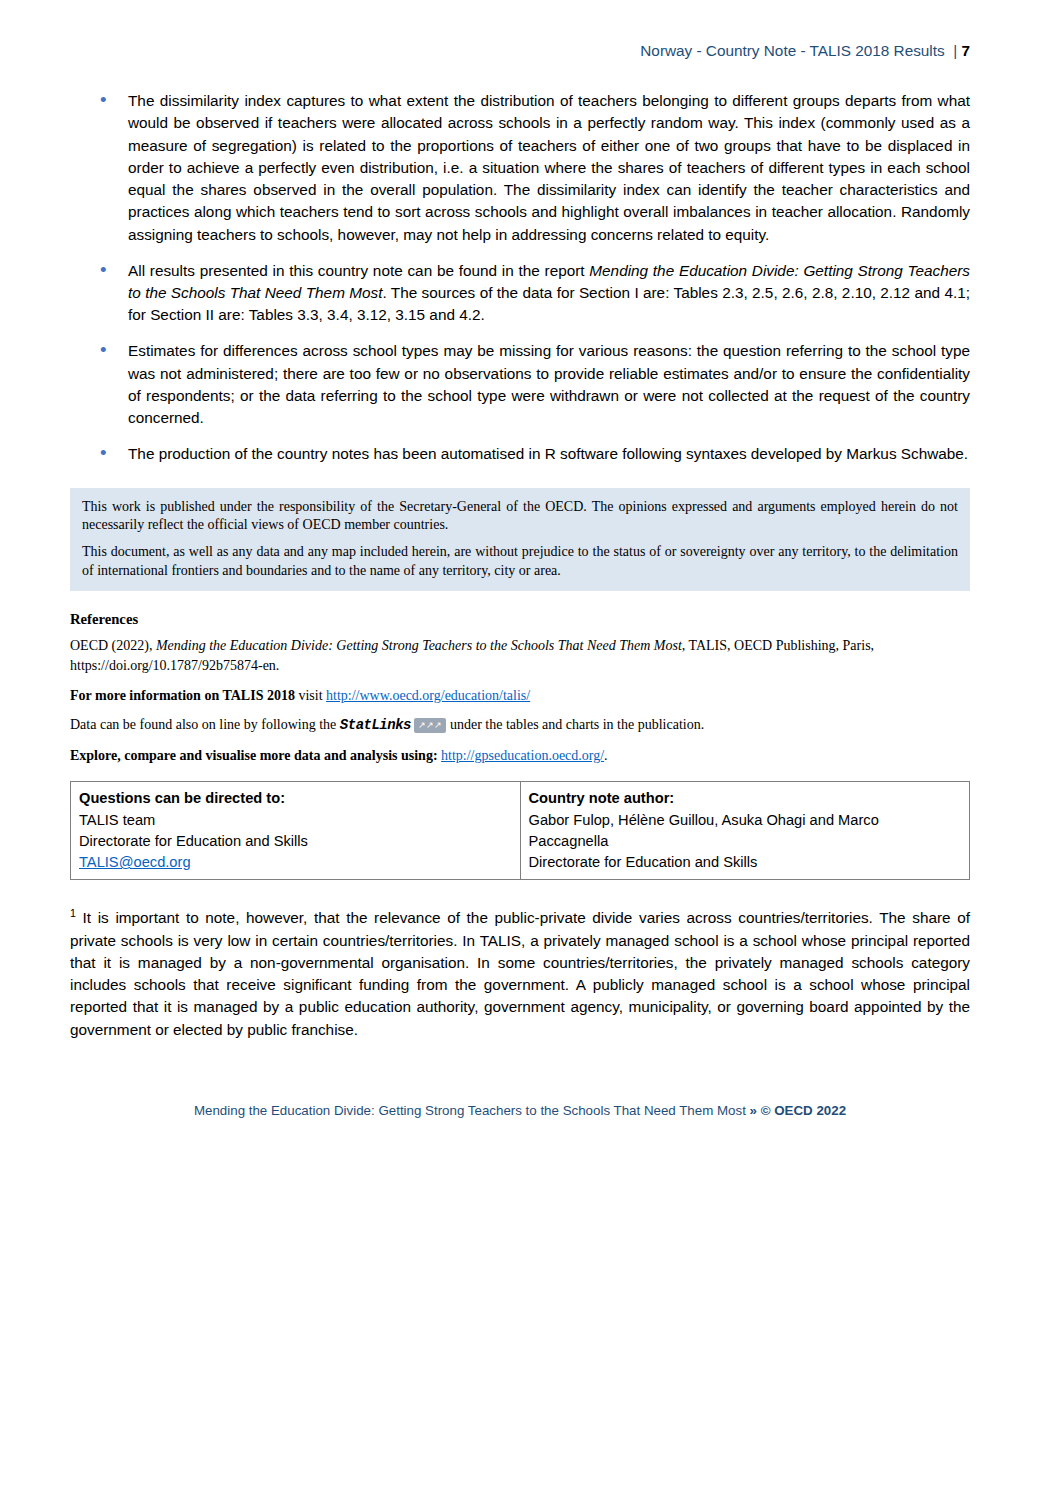Norway - Country Note - TALIS 2018 Results | 7
The dissimilarity index captures to what extent the distribution of teachers belonging to different groups departs from what would be observed if teachers were allocated across schools in a perfectly random way. This index (commonly used as a measure of segregation) is related to the proportions of teachers of either one of two groups that have to be displaced in order to achieve a perfectly even distribution, i.e. a situation where the shares of teachers of different types in each school equal the shares observed in the overall population. The dissimilarity index can identify the teacher characteristics and practices along which teachers tend to sort across schools and highlight overall imbalances in teacher allocation. Randomly assigning teachers to schools, however, may not help in addressing concerns related to equity.
All results presented in this country note can be found in the report Mending the Education Divide: Getting Strong Teachers to the Schools That Need Them Most. The sources of the data for Section I are: Tables 2.3, 2.5, 2.6, 2.8, 2.10, 2.12 and 4.1; for Section II are: Tables 3.3, 3.4, 3.12, 3.15 and 4.2.
Estimates for differences across school types may be missing for various reasons: the question referring to the school type was not administered; there are too few or no observations to provide reliable estimates and/or to ensure the confidentiality of respondents; or the data referring to the school type were withdrawn or were not collected at the request of the country concerned.
The production of the country notes has been automatised in R software following syntaxes developed by Markus Schwabe.
This work is published under the responsibility of the Secretary-General of the OECD. The opinions expressed and arguments employed herein do not necessarily reflect the official views of OECD member countries.
This document, as well as any data and any map included herein, are without prejudice to the status of or sovereignty over any territory, to the delimitation of international frontiers and boundaries and to the name of any territory, city or area.
References
OECD (2022), Mending the Education Divide: Getting Strong Teachers to the Schools That Need Them Most, TALIS, OECD Publishing, Paris, https://doi.org/10.1787/92b75874-en.
For more information on TALIS 2018 visit http://www.oecd.org/education/talis/
Data can be found also on line by following the StatLinks ↗↗↗ under the tables and charts in the publication.
Explore, compare and visualise more data and analysis using: http://gpseducation.oecd.org/.
| Questions can be directed to: TALIS team Directorate for Education and Skills TALIS@oecd.org | Country note author: Gabor Fulop, Hélène Guillou, Asuka Ohagi and Marco Paccagnella Directorate for Education and Skills |
1 It is important to note, however, that the relevance of the public-private divide varies across countries/territories. The share of private schools is very low in certain countries/territories. In TALIS, a privately managed school is a school whose principal reported that it is managed by a non-governmental organisation. In some countries/territories, the privately managed schools category includes schools that receive significant funding from the government. A publicly managed school is a school whose principal reported that it is managed by a public education authority, government agency, municipality, or governing board appointed by the government or elected by public franchise.
Mending the Education Divide: Getting Strong Teachers to the Schools That Need Them Most » © OECD 2022